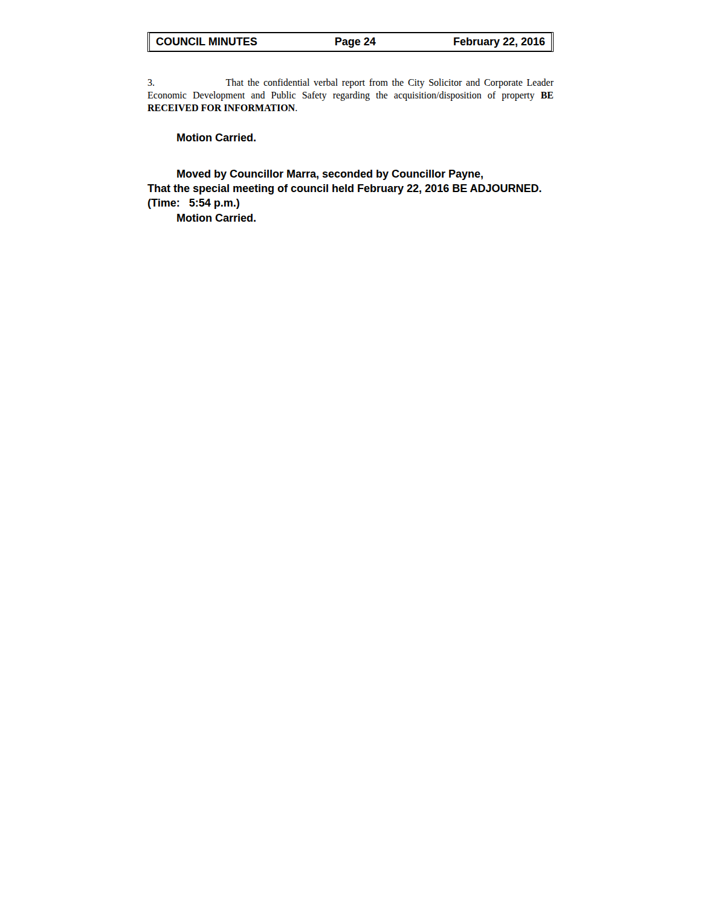COUNCIL MINUTES Page 24 February 22, 2016
3. That the confidential verbal report from the City Solicitor and Corporate Leader Economic Development and Public Safety regarding the acquisition/disposition of property BE RECEIVED FOR INFORMATION.
Motion Carried.
Moved by Councillor Marra, seconded by Councillor Payne,
That the special meeting of council held February 22, 2016 BE ADJOURNED.
(Time: 5:54 p.m.) Motion Carried.